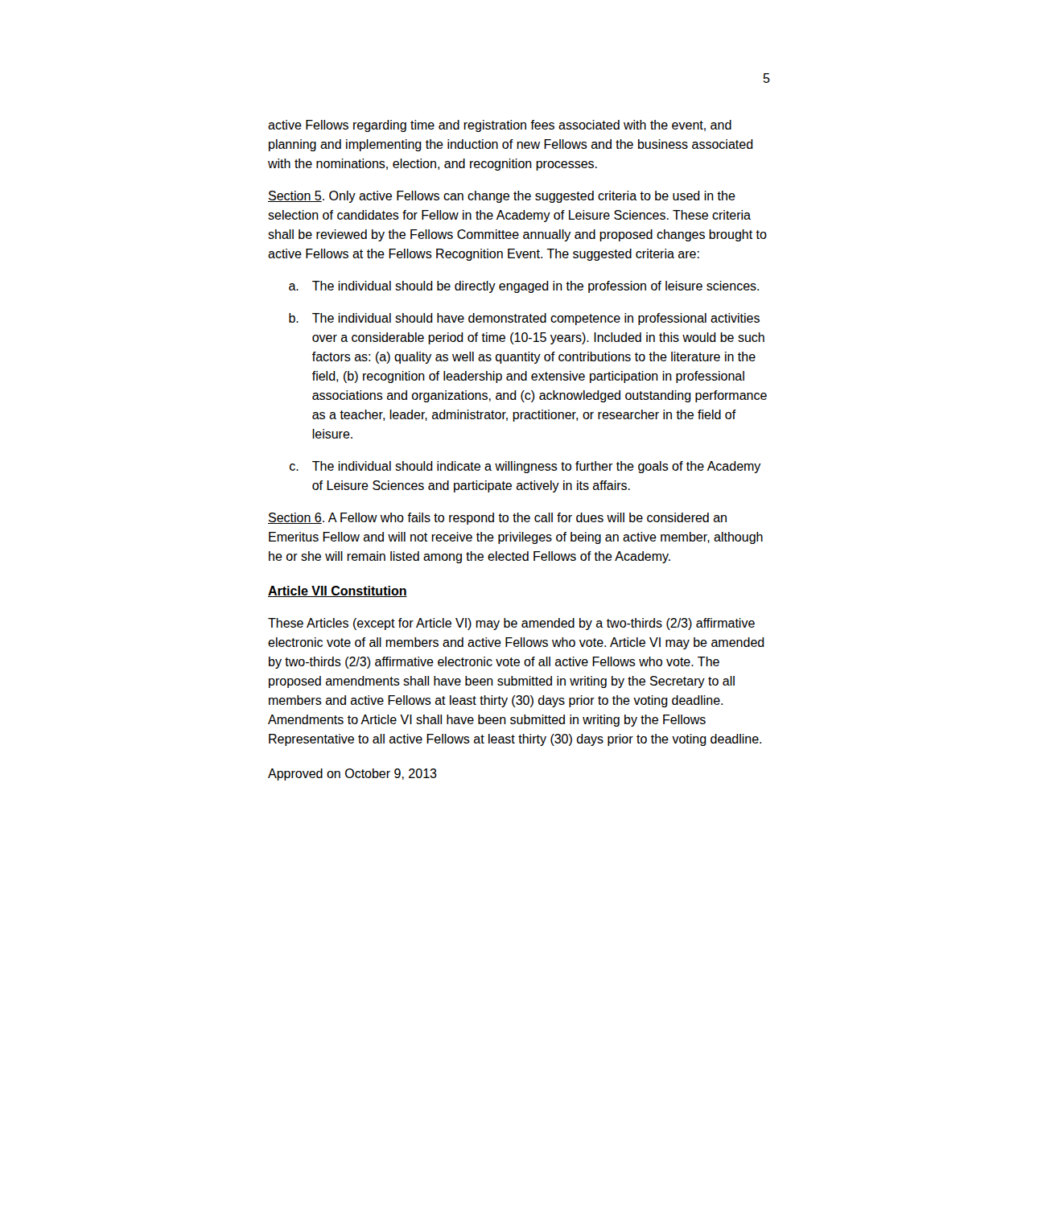5
active Fellows regarding time and registration fees associated with the event, and planning and implementing the induction of new Fellows and the business associated with the nominations, election, and recognition processes.
Section 5. Only active Fellows can change the suggested criteria to be used in the selection of candidates for Fellow in the Academy of Leisure Sciences. These criteria shall be reviewed by the Fellows Committee annually and proposed changes brought to active Fellows at the Fellows Recognition Event. The suggested criteria are:
The individual should be directly engaged in the profession of leisure sciences.
The individual should have demonstrated competence in professional activities over a considerable period of time (10-15 years). Included in this would be such factors as: (a) quality as well as quantity of contributions to the literature in the field, (b) recognition of leadership and extensive participation in professional associations and organizations, and (c) acknowledged outstanding performance as a teacher, leader, administrator, practitioner, or researcher in the field of leisure.
The individual should indicate a willingness to further the goals of the Academy of Leisure Sciences and participate actively in its affairs.
Section 6. A Fellow who fails to respond to the call for dues will be considered an Emeritus Fellow and will not receive the privileges of being an active member, although he or she will remain listed among the elected Fellows of the Academy.
Article VII Constitution
These Articles (except for Article VI) may be amended by a two-thirds (2/3) affirmative electronic vote of all members and active Fellows who vote. Article VI may be amended by two-thirds (2/3) affirmative electronic vote of all active Fellows who vote. The proposed amendments shall have been submitted in writing by the Secretary to all members and active Fellows at least thirty (30) days prior to the voting deadline. Amendments to Article VI shall have been submitted in writing by the Fellows Representative to all active Fellows at least thirty (30) days prior to the voting deadline.
Approved on October 9, 2013